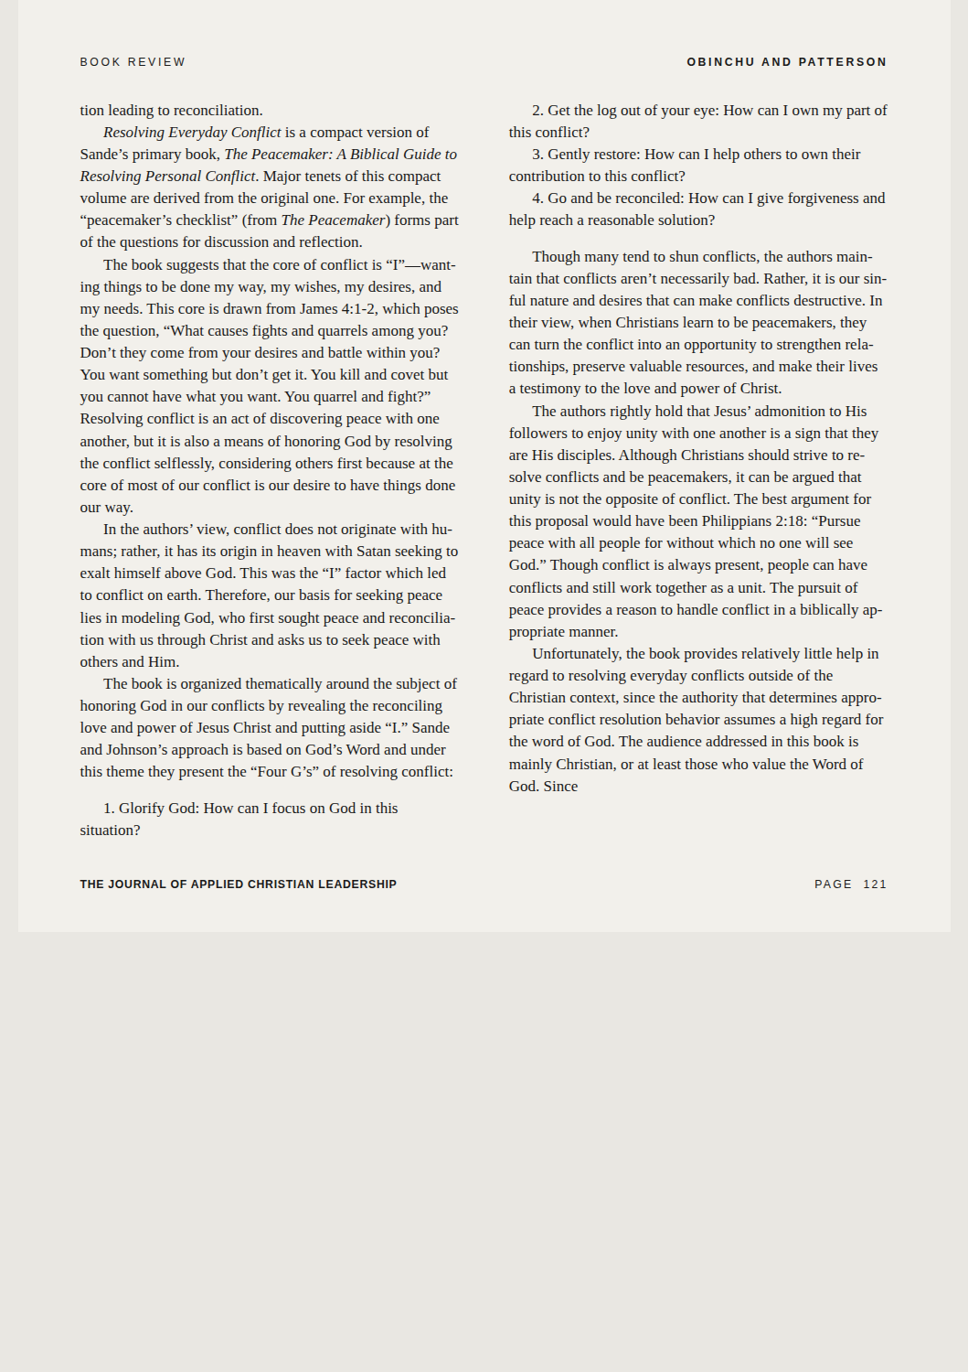Book Review Obinchu and Patterson
tion leading to reconciliation.
Resolving Everyday Conflict is a compact version of Sande’s primary book, The Peacemaker: A Biblical Guide to Resolving Personal Conflict. Major tenets of this compact volume are derived from the original one. For example, the “peacemaker’s checklist” (from The Peacemaker) forms part of the questions for discussion and reflection.
The book suggests that the core of conflict is “I”—wanting things to be done my way, my wishes, my desires, and my needs. This core is drawn from James 4:1-2, which poses the question, “What causes fights and quarrels among you? Don’t they come from your desires and battle within you? You want something but don’t get it. You kill and covet but you cannot have what you want. You quarrel and fight?” Resolving conflict is an act of discovering peace with one another, but it is also a means of honoring God by resolving the conflict selflessly, considering others first because at the core of most of our conflict is our desire to have things done our way.
In the authors’ view, conflict does not originate with humans; rather, it has its origin in heaven with Satan seeking to exalt himself above God. This was the “I” factor which led to conflict on earth. Therefore, our basis for seeking peace lies in modeling God, who first sought peace and reconciliation with us through Christ and asks us to seek peace with others and Him.
The book is organized thematically around the subject of honoring God in our conflicts by revealing the reconciling love and power of Jesus Christ and putting aside “I.” Sande and Johnson’s approach is based on God’s Word and under this theme they present the “Four G’s” of resolving conflict:
1. Glorify God: How can I focus on God in this situation?
2. Get the log out of your eye: How can I own my part of this conflict?
3. Gently restore: How can I help others to own their contribution to this conflict?
4. Go and be reconciled: How can I give forgiveness and help reach a reasonable solution?
Though many tend to shun conflicts, the authors maintain that conflicts aren’t necessarily bad. Rather, it is our sinful nature and desires that can make conflicts destructive. In their view, when Christians learn to be peacemakers, they can turn the conflict into an opportunity to strengthen relationships, preserve valuable resources, and make their lives a testimony to the love and power of Christ.
The authors rightly hold that Jesus’ admonition to His followers to enjoy unity with one another is a sign that they are His disciples. Although Christians should strive to resolve conflicts and be peacemakers, it can be argued that unity is not the opposite of conflict. The best argument for this proposal would have been Philippians 2:18: “Pursue peace with all people for without which no one will see God.” Though conflict is always present, people can have conflicts and still work together as a unit. The pursuit of peace provides a reason to handle conflict in a biblically appropriate manner.
Unfortunately, the book provides relatively little help in regard to resolving everyday conflicts outside of the Christian context, since the authority that determines appropriate conflict resolution behavior assumes a high regard for the word of God. The audience addressed in this book is mainly Christian, or at least those who value the Word of God. Since
The Journal of Applied Christian Leadership Page 121